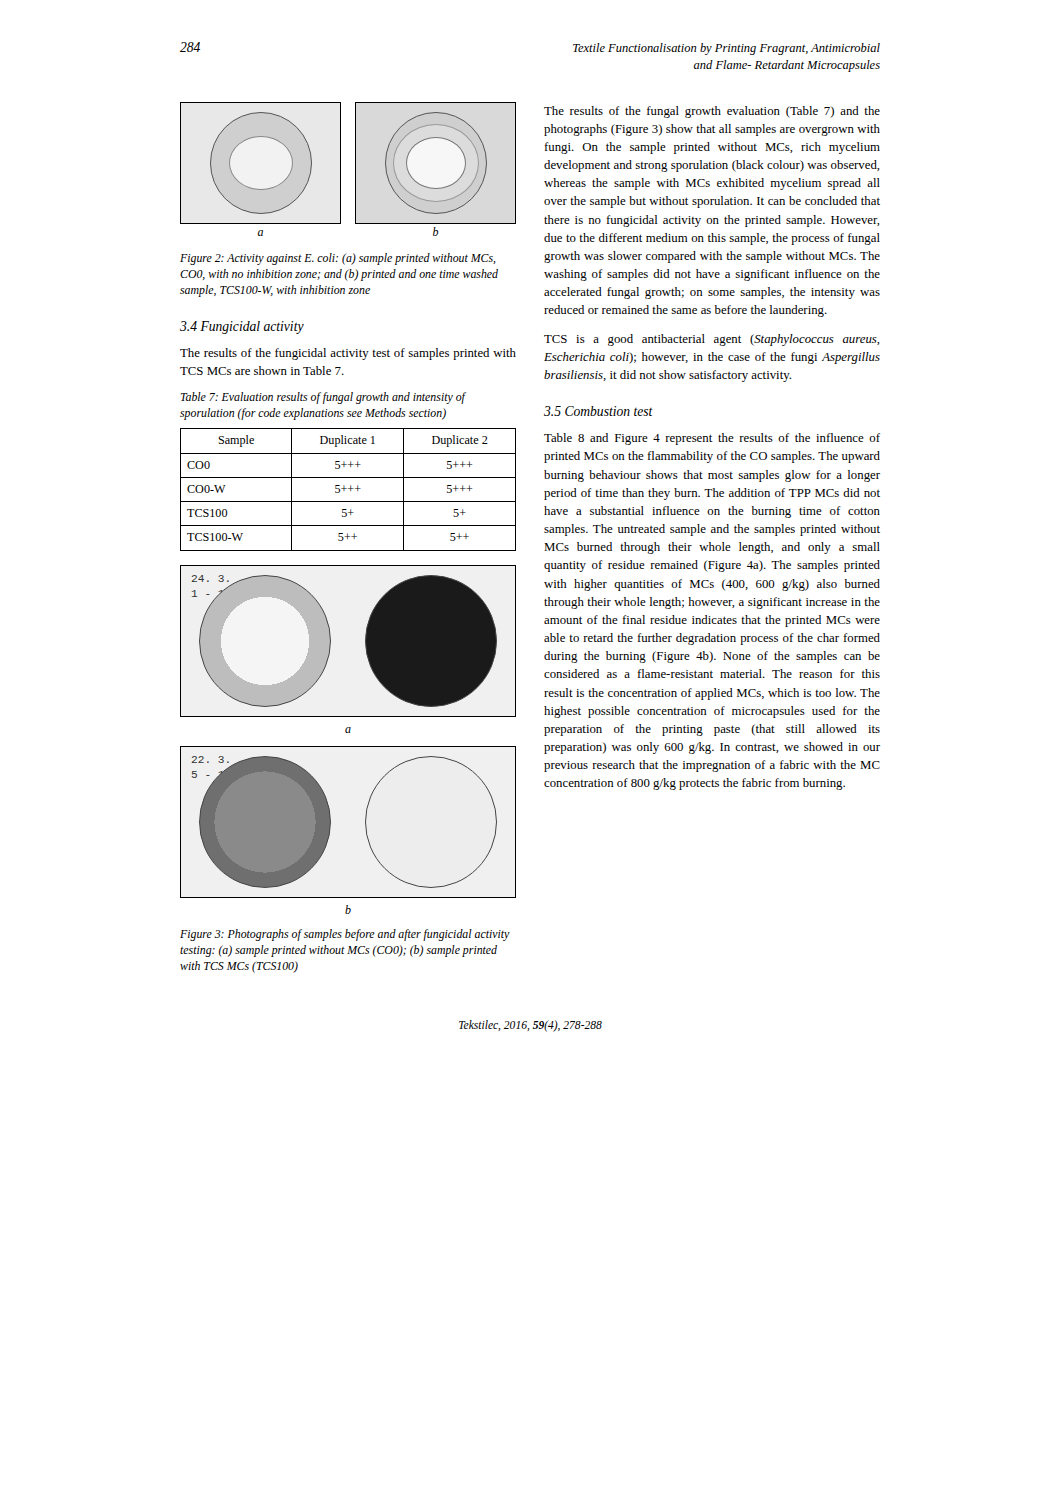284
Textile Functionalisation by Printing Fragrant, Antimicrobial
and Flame- Retardant Microcapsules
a b
Figure 2: Activity against E. coli: (a) sample printed without MCs, CO0, with no inhibition zone; and (b) printed and one time washed sample, TCS100-W, with inhibition zone
3.4 Fungicidal activity
The results of the fungicidal activity test of samples printed with TCS MCs are shown in Table 7.
Table 7: Evaluation results of fungal growth and intensity of sporulation (for code explanations see Methods section)
| Sample | Duplicate 1 | Duplicate 2 |
| --- | --- | --- |
| CO0 | 5+++ | 5+++ |
| CO0-W | 5+++ | 5+++ |
| TCS100 | 5+ | 5+ |
| TCS100-W | 5++ | 5++ |
24. 3.
1 - 1
a
22. 3.
5 - 1
b
Figure 3: Photographs of samples before and after fungicidal activity testing: (a) sample printed without MCs (CO0); (b) sample printed with TCS MCs (TCS100)
The results of the fungal growth evaluation (Table 7) and the photographs (Figure 3) show that all samples are overgrown with fungi. On the sample printed without MCs, rich mycelium development and strong sporulation (black colour) was observed, whereas the sample with MCs exhibited mycelium spread all over the sample but without sporulation. It can be concluded that there is no fungicidal activity on the printed sample. However, due to the different medium on this sample, the process of fungal growth was slower compared with the sample without MCs. The washing of samples did not have a significant influence on the accelerated fungal growth; on some samples, the intensity was reduced or remained the same as before the laundering.
TCS is a good antibacterial agent (Staphylococcus aureus, Escherichia coli); however, in the case of the fungi Aspergillus brasiliensis, it did not show satisfactory activity.
3.5 Combustion test
Table 8 and Figure 4 represent the results of the influence of printed MCs on the flammability of the CO samples. The upward burning behaviour shows that most samples glow for a longer period of time than they burn. The addition of TPP MCs did not have a substantial influence on the burning time of cotton samples. The untreated sample and the samples printed without MCs burned through their whole length, and only a small quantity of residue remained (Figure 4a). The samples printed with higher quantities of MCs (400, 600 g/kg) also burned through their whole length; however, a significant increase in the amount of the final residue indicates that the printed MCs were able to retard the further degradation process of the char formed during the burning (Figure 4b). None of the samples can be considered as a flame-resistant material. The reason for this result is the concentration of applied MCs, which is too low. The highest possible concentration of microcapsules used for the preparation of the printing paste (that still allowed its preparation) was only 600 g/kg. In contrast, we showed in our previous research that the impregnation of a fabric with the MC concentration of 800 g/kg protects the fabric from burning.
Tekstilec, 2016, 59(4), 278-288